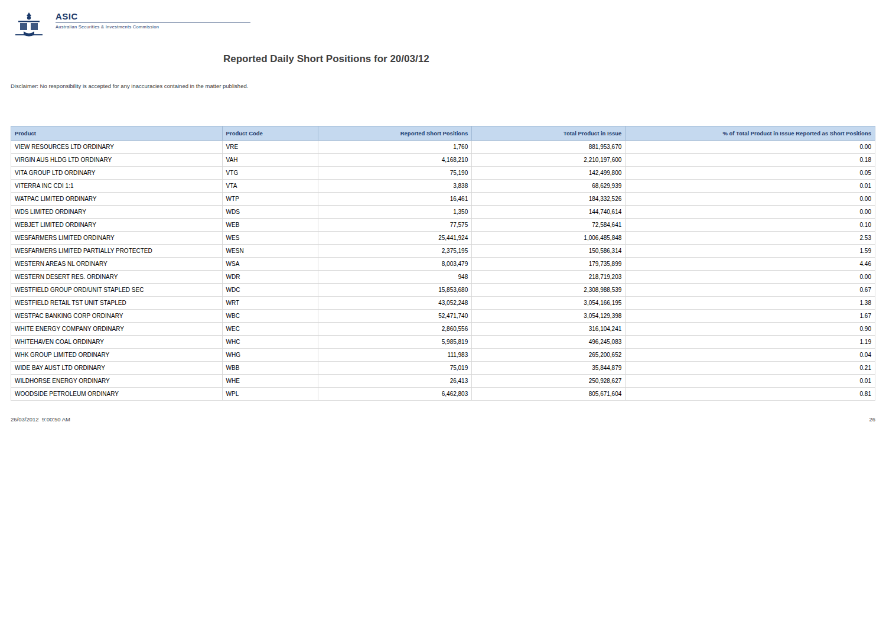ASIC
Australian Securities & Investments Commission
Reported Daily Short Positions for 20/03/12
Disclaimer: No responsibility is accepted for any inaccuracies contained in the matter published.
| Product | Product Code | Reported Short Positions | Total Product in Issue | % of Total Product in Issue Reported as Short Positions |
| --- | --- | --- | --- | --- |
| VIEW RESOURCES LTD ORDINARY | VRE | 1,760 | 881,953,670 | 0.00 |
| VIRGIN AUS HLDG LTD ORDINARY | VAH | 4,168,210 | 2,210,197,600 | 0.18 |
| VITA GROUP LTD ORDINARY | VTG | 75,190 | 142,499,800 | 0.05 |
| VITERRA INC CDI 1:1 | VTA | 3,838 | 68,629,939 | 0.01 |
| WATPAC LIMITED ORDINARY | WTP | 16,461 | 184,332,526 | 0.00 |
| WDS LIMITED ORDINARY | WDS | 1,350 | 144,740,614 | 0.00 |
| WEBJET LIMITED ORDINARY | WEB | 77,575 | 72,584,641 | 0.10 |
| WESFARMERS LIMITED ORDINARY | WES | 25,441,924 | 1,006,485,848 | 2.53 |
| WESFARMERS LIMITED PARTIALLY PROTECTED | WESN | 2,375,195 | 150,586,314 | 1.59 |
| WESTERN AREAS NL ORDINARY | WSA | 8,003,479 | 179,735,899 | 4.46 |
| WESTERN DESERT RES. ORDINARY | WDR | 948 | 218,719,203 | 0.00 |
| WESTFIELD GROUP ORD/UNIT STAPLED SEC | WDC | 15,853,680 | 2,308,988,539 | 0.67 |
| WESTFIELD RETAIL TST UNIT STAPLED | WRT | 43,052,248 | 3,054,166,195 | 1.38 |
| WESTPAC BANKING CORP ORDINARY | WBC | 52,471,740 | 3,054,129,398 | 1.67 |
| WHITE ENERGY COMPANY ORDINARY | WEC | 2,860,556 | 316,104,241 | 0.90 |
| WHITEHAVEN COAL ORDINARY | WHC | 5,985,819 | 496,245,083 | 1.19 |
| WHK GROUP LIMITED ORDINARY | WHG | 111,983 | 265,200,652 | 0.04 |
| WIDE BAY AUST LTD ORDINARY | WBB | 75,019 | 35,844,879 | 0.21 |
| WILDHORSE ENERGY ORDINARY | WHE | 26,413 | 250,928,627 | 0.01 |
| WOODSIDE PETROLEUM ORDINARY | WPL | 6,462,803 | 805,671,604 | 0.81 |
26/03/2012 9:00:50 AM
26